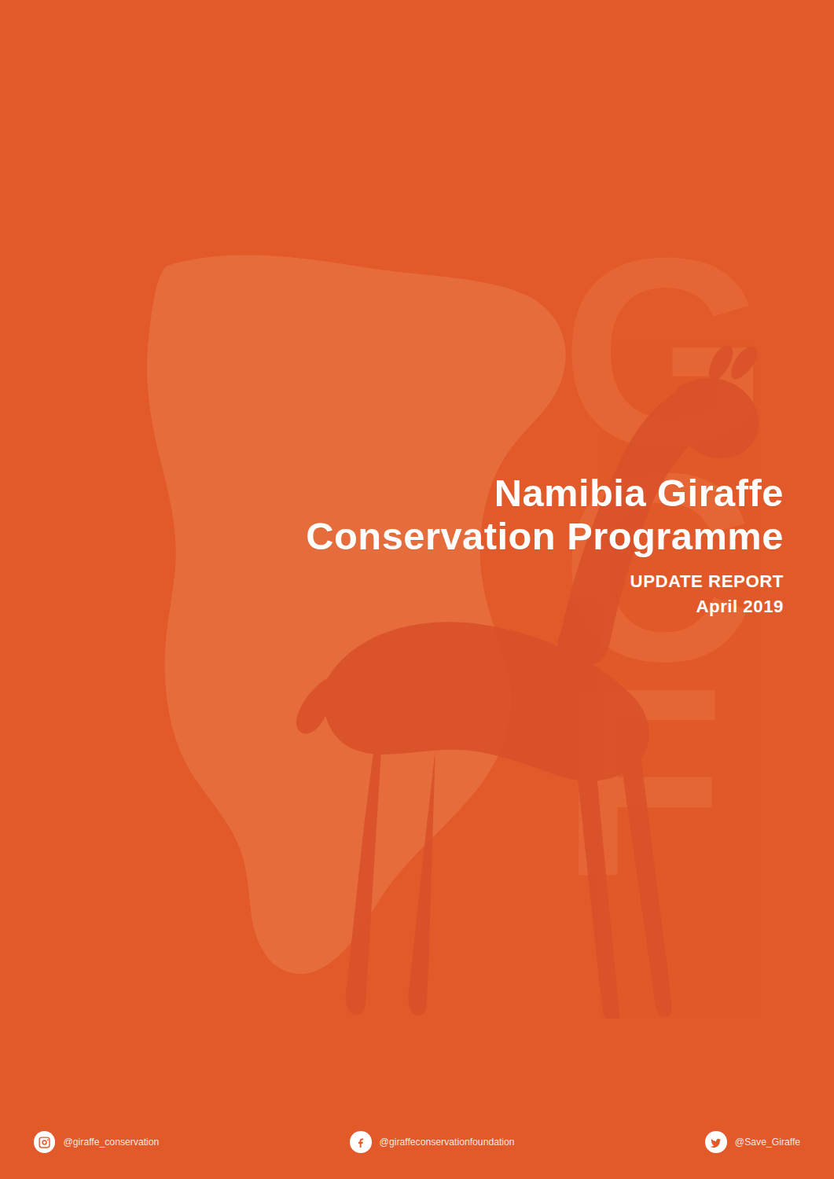G C F
Namibia Giraffe
Conservation Programme
UPDATE REPORT
April 2019
@giraffe_conservation
@giraffeconservationfoundation
@Save_Giraffe